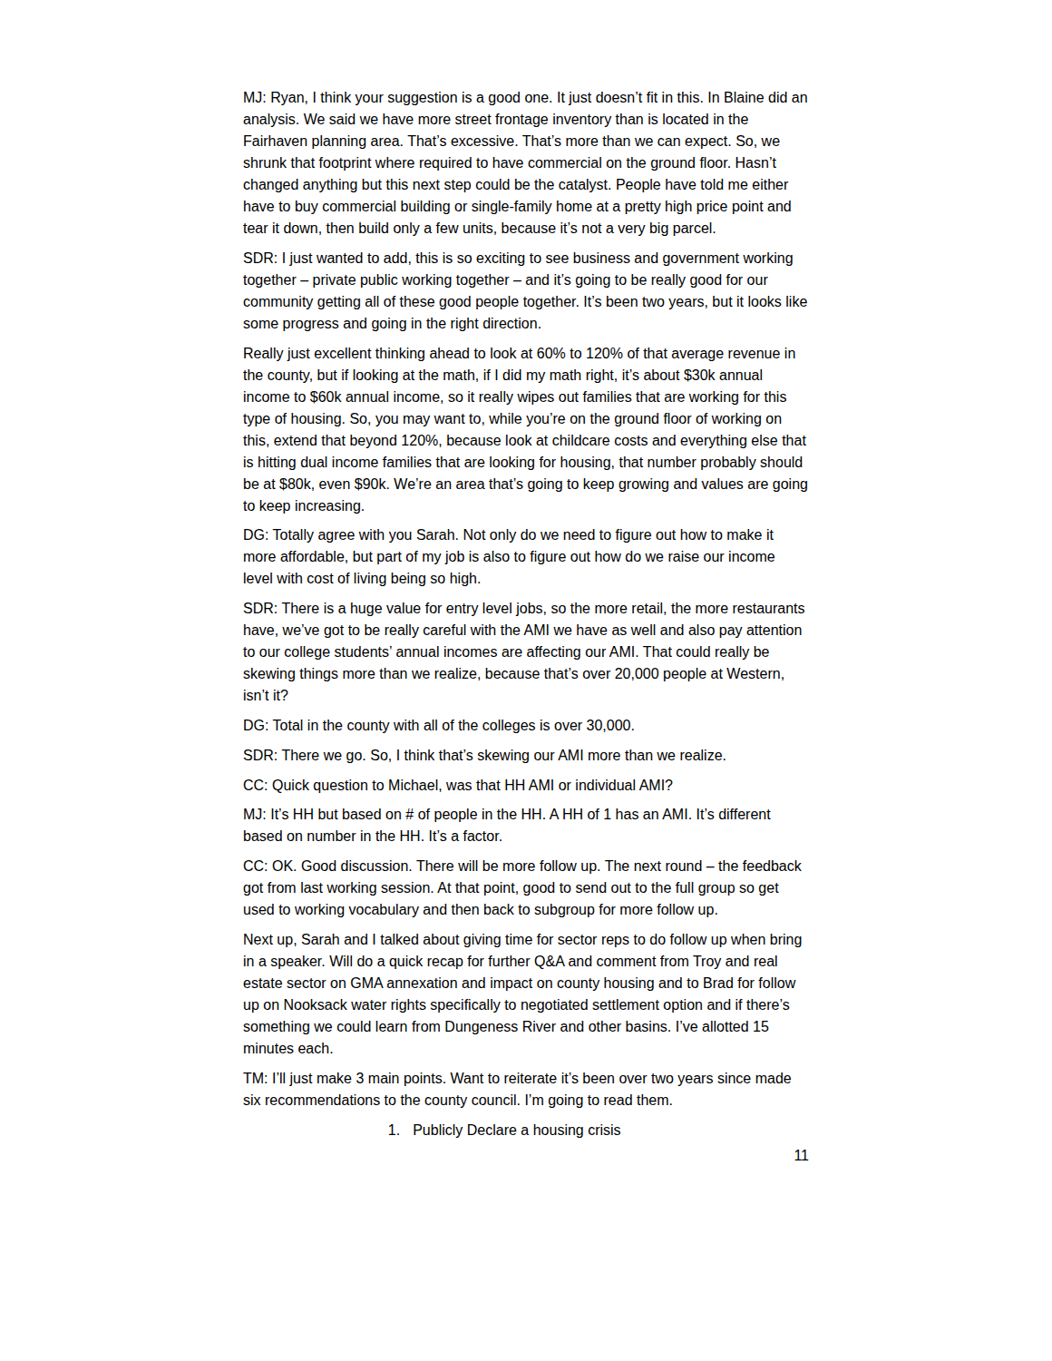MJ: Ryan, I think your suggestion is a good one. It just doesn’t fit in this. In Blaine did an analysis. We said we have more street frontage inventory than is located in the Fairhaven planning area. That’s excessive. That’s more than we can expect. So, we shrunk that footprint where required to have commercial on the ground floor. Hasn’t changed anything but this next step could be the catalyst. People have told me either have to buy commercial building or single-family home at a pretty high price point and tear it down, then build only a few units, because it’s not a very big parcel.
SDR: I just wanted to add, this is so exciting to see business and government working together – private public working together – and it’s going to be really good for our community getting all of these good people together. It’s been two years, but it looks like some progress and going in the right direction.
Really just excellent thinking ahead to look at 60% to 120% of that average revenue in the county, but if looking at the math, if I did my math right, it’s about $30k annual income to $60k annual income, so it really wipes out families that are working for this type of housing. So, you may want to, while you’re on the ground floor of working on this, extend that beyond 120%, because look at childcare costs and everything else that is hitting dual income families that are looking for housing, that number probably should be at $80k, even $90k. We’re an area that’s going to keep growing and values are going to keep increasing.
DG: Totally agree with you Sarah. Not only do we need to figure out how to make it more affordable, but part of my job is also to figure out how do we raise our income level with cost of living being so high.
SDR: There is a huge value for entry level jobs, so the more retail, the more restaurants have, we’ve got to be really careful with the AMI we have as well and also pay attention to our college students’ annual incomes are affecting our AMI. That could really be skewing things more than we realize, because that’s over 20,000 people at Western, isn’t it?
DG: Total in the county with all of the colleges is over 30,000.
SDR: There we go. So, I think that’s skewing our AMI more than we realize.
CC: Quick question to Michael, was that HH AMI or individual AMI?
MJ: It’s HH but based on # of people in the HH. A HH of 1 has an AMI. It’s different based on number in the HH. It’s a factor.
CC: OK. Good discussion. There will be more follow up. The next round – the feedback got from last working session. At that point, good to send out to the full group so get used to working vocabulary and then back to subgroup for more follow up.
Next up, Sarah and I talked about giving time for sector reps to do follow up when bring in a speaker. Will do a quick recap for further Q&A and comment from Troy and real estate sector on GMA annexation and impact on county housing and to Brad for follow up on Nooksack water rights specifically to negotiated settlement option and if there’s something we could learn from Dungeness River and other basins. I’ve allotted 15 minutes each.
TM: I’ll just make 3 main points. Want to reiterate it’s been over two years since made six recommendations to the county council. I’m going to read them.
Publicly Declare a housing crisis
11